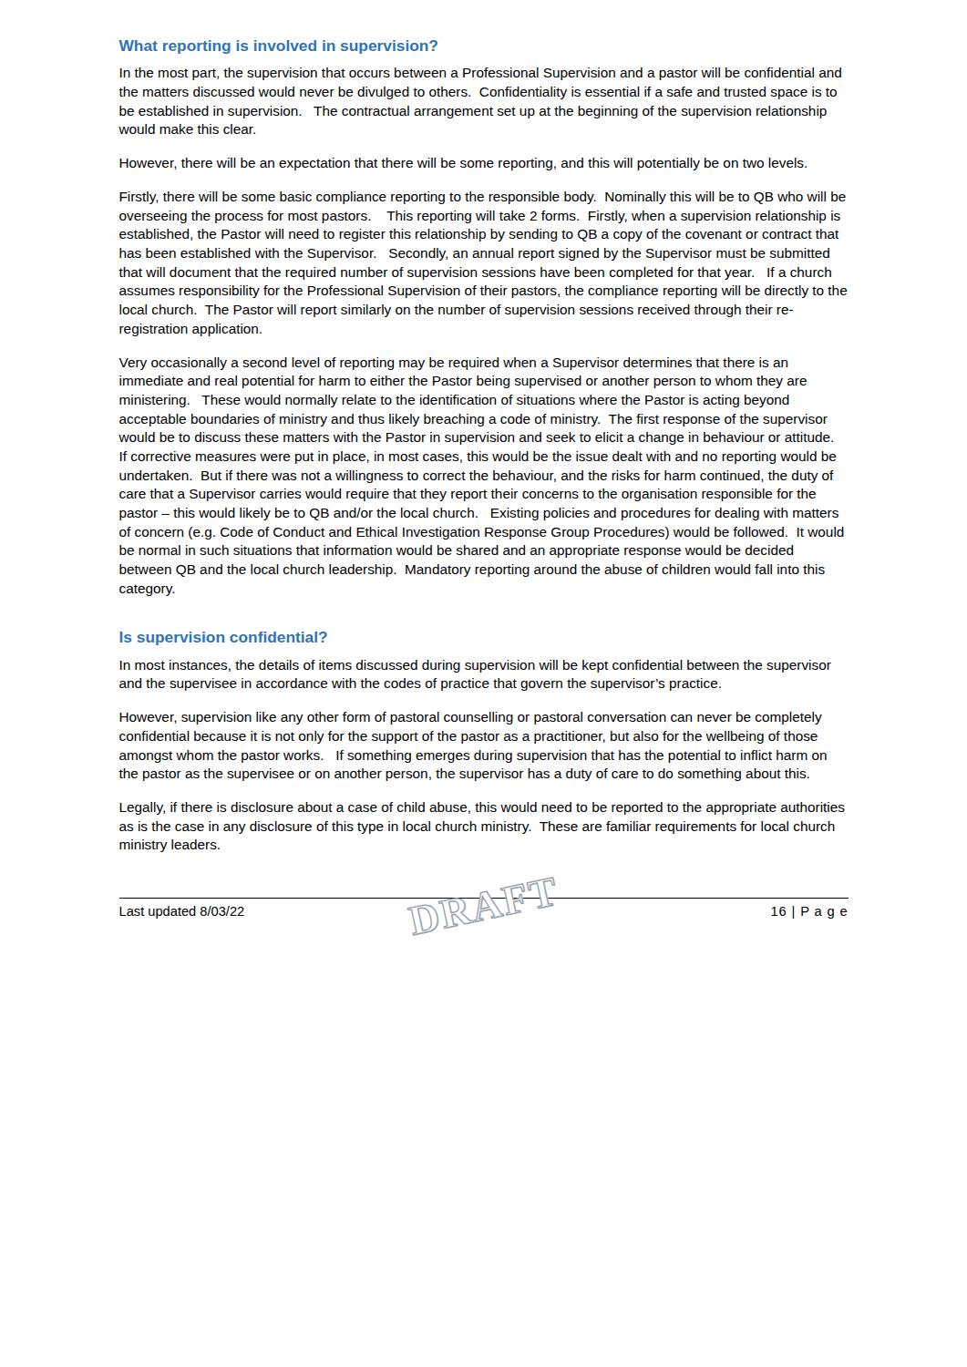What reporting is involved in supervision?
In the most part, the supervision that occurs between a Professional Supervision and a pastor will be confidential and the matters discussed would never be divulged to others. Confidentiality is essential if a safe and trusted space is to be established in supervision. The contractual arrangement set up at the beginning of the supervision relationship would make this clear.
However, there will be an expectation that there will be some reporting, and this will potentially be on two levels.
Firstly, there will be some basic compliance reporting to the responsible body. Nominally this will be to QB who will be overseeing the process for most pastors. This reporting will take 2 forms. Firstly, when a supervision relationship is established, the Pastor will need to register this relationship by sending to QB a copy of the covenant or contract that has been established with the Supervisor. Secondly, an annual report signed by the Supervisor must be submitted that will document that the required number of supervision sessions have been completed for that year. If a church assumes responsibility for the Professional Supervision of their pastors, the compliance reporting will be directly to the local church. The Pastor will report similarly on the number of supervision sessions received through their re-registration application.
Very occasionally a second level of reporting may be required when a Supervisor determines that there is an immediate and real potential for harm to either the Pastor being supervised or another person to whom they are ministering. These would normally relate to the identification of situations where the Pastor is acting beyond acceptable boundaries of ministry and thus likely breaching a code of ministry. The first response of the supervisor would be to discuss these matters with the Pastor in supervision and seek to elicit a change in behaviour or attitude. If corrective measures were put in place, in most cases, this would be the issue dealt with and no reporting would be undertaken. But if there was not a willingness to correct the behaviour, and the risks for harm continued, the duty of care that a Supervisor carries would require that they report their concerns to the organisation responsible for the pastor – this would likely be to QB and/or the local church. Existing policies and procedures for dealing with matters of concern (e.g. Code of Conduct and Ethical Investigation Response Group Procedures) would be followed. It would be normal in such situations that information would be shared and an appropriate response would be decided between QB and the local church leadership. Mandatory reporting around the abuse of children would fall into this category.
Is supervision confidential?
In most instances, the details of items discussed during supervision will be kept confidential between the supervisor and the supervisee in accordance with the codes of practice that govern the supervisor’s practice.
However, supervision like any other form of pastoral counselling or pastoral conversation can never be completely confidential because it is not only for the support of the pastor as a practitioner, but also for the wellbeing of those amongst whom the pastor works. If something emerges during supervision that has the potential to inflict harm on the pastor as the supervisee or on another person, the supervisor has a duty of care to do something about this.
Legally, if there is disclosure about a case of child abuse, this would need to be reported to the appropriate authorities as is the case in any disclosure of this type in local church ministry. These are familiar requirements for local church ministry leaders.
Last updated 8/03/22 DRAFT 16 | P a g e